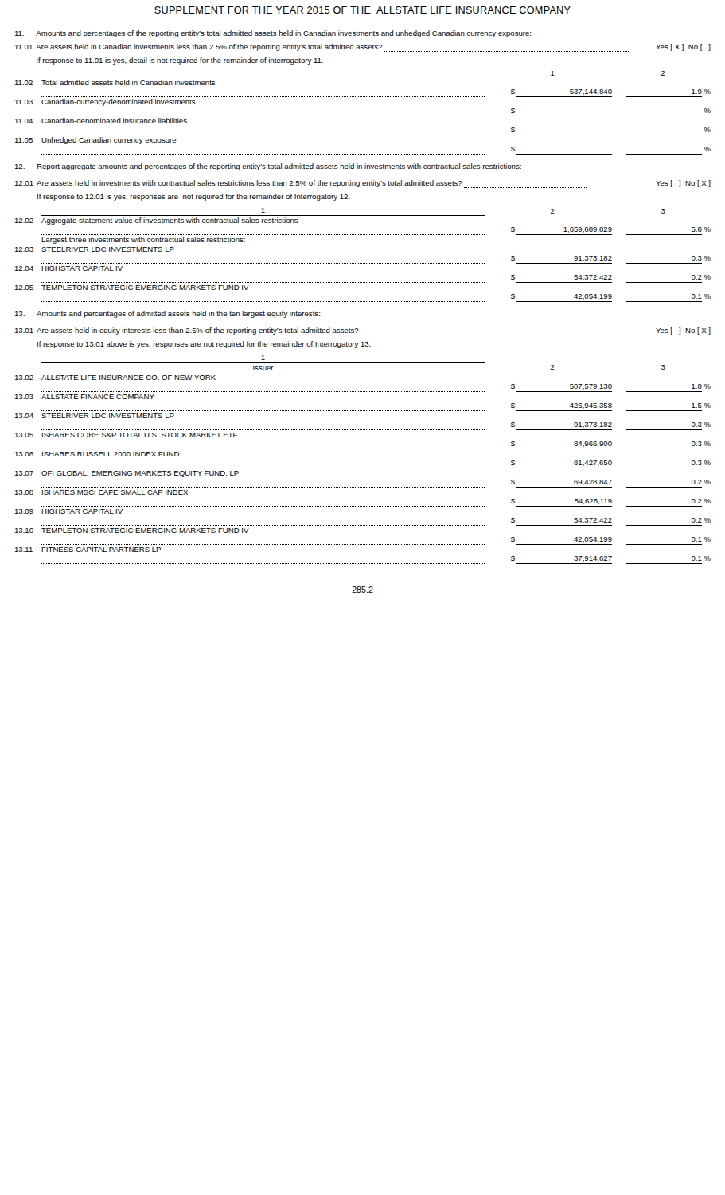SUPPLEMENT FOR THE YEAR 2015 OF THE ALLSTATE LIFE INSURANCE COMPANY
| 11. | Amounts and percentages of the reporting entity’s total admitted assets held in Canadian investments and unhedged Canadian currency exposure: |
| 11.01 | Are assets held in Canadian investments less than 2.5% of the reporting entity’s total admitted assets? | Yes [ X ] No [ ] |
| | If response to 11.01 is yes, detail is not required for the remainder of interrogatory 11. |
| | | 1 | 2 |
| 11.02 | Total admitted assets held in Canadian investments | $ 537,144,840 | 1.9 % |
| 11.03 | Canadian-currency-denominated investments | $ | % |
| 11.04 | Canadian-denominated insurance liabilities | $ | % |
| 11.05 | Unhedged Canadian currency exposure | $ | % |
| 12. | Report aggregate amounts and percentages of the reporting entity’s total admitted assets held in investments with contractual sales restrictions: |
| 12.01 | Are assets held in investments with contractual sales restrictions less than 2.5% of the reporting entity’s total admitted assets? | Yes [ ] No [ X ] |
| | If response to 12.01 is yes, responses are not required for the remainder of Interrogatory 12. |
| | 1 | 2 | 3 |
| 12.02 | Aggregate statement value of investments with contractual sales restrictions | $ 1,659,689,829 | 5.8 % |
| | Largest three investments with contractual sales restrictions: |
| 12.03 | STEELRIVER LDC INVESTMENTS LP | $ 91,373,182 | 0.3 % |
| 12.04 | HIGHSTAR CAPITAL IV | $ 54,372,422 | 0.2 % |
| 12.05 | TEMPLETON STRATEGIC EMERGING MARKETS FUND IV | $ 42,054,199 | 0.1 % |
| 13. | Amounts and percentages of admitted assets held in the ten largest equity interests: |
| 13.01 | Are assets held in equity interests less than 2.5% of the reporting entity’s total admitted assets? | Yes [ ] No [ X ] |
| | If response to 13.01 above is yes, responses are not required for the remainder of Interrogatory 13. |
| | 1 Issuer | 2 | 3 |
| 13.02 | ALLSTATE LIFE INSURANCE CO. OF NEW YORK | $ 507,579,130 | 1.8 % |
| 13.03 | ALLSTATE FINANCE COMPANY | $ 426,945,358 | 1.5 % |
| 13.04 | STEELRIVER LDC INVESTMENTS LP | $ 91,373,182 | 0.3 % |
| 13.05 | ISHARES CORE S&P TOTAL U.S. STOCK MARKET ETF | $ 84,966,900 | 0.3 % |
| 13.06 | ISHARES RUSSELL 2000 INDEX FUND | $ 81,427,650 | 0.3 % |
| 13.07 | OFI GLOBAL: EMERGING MARKETS EQUITY FUND, LP | $ 69,428,847 | 0.2 % |
| 13.08 | ISHARES MSCI EAFE SMALL CAP INDEX | $ 54,626,119 | 0.2 % |
| 13.09 | HIGHSTAR CAPITAL IV | $ 54,372,422 | 0.2 % |
| 13.10 | TEMPLETON STRATEGIC EMERGING MARKETS FUND IV | $ 42,054,199 | 0.1 % |
| 13.11 | FITNESS CAPITAL PARTNERS LP | $ 37,914,627 | 0.1 % |
285.2